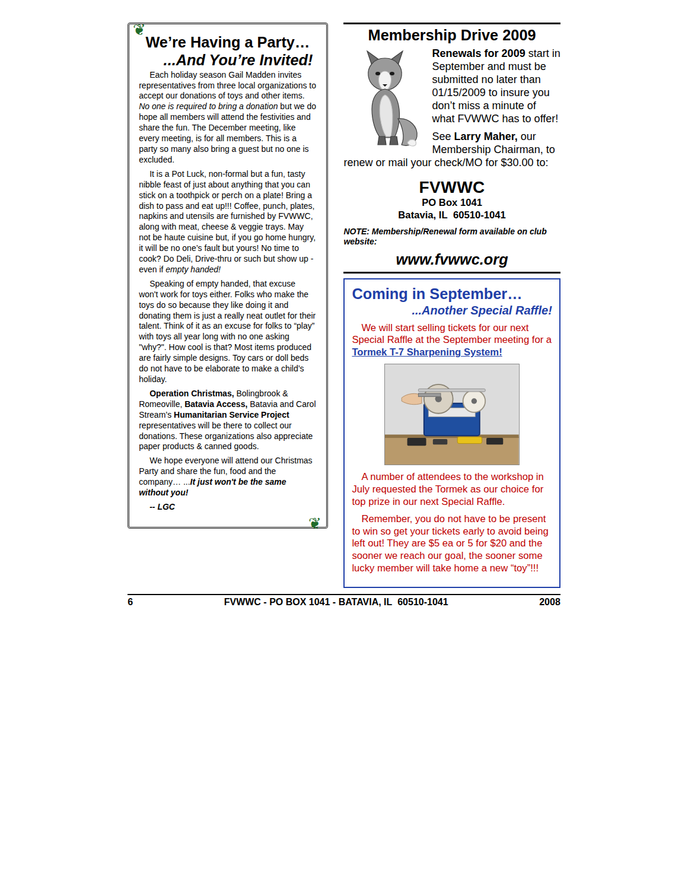We’re Having a Party… ...And You’re Invited!
Each holiday season Gail Madden invites representatives from three local organizations to accept our donations of toys and other items. No one is required to bring a donation but we do hope all members will attend the festivities and share the fun. The December meeting, like every meeting, is for all members. This is a party so many also bring a guest but no one is excluded.
It is a Pot Luck, non-formal but a fun, tasty nibble feast of just about anything that you can stick on a toothpick or perch on a plate! Bring a dish to pass and eat up!!! Coffee, punch, plates, napkins and utensils are furnished by FVWWC, along with meat, cheese & veggie trays. May not be haute cuisine but, if you go home hungry, it will be no one’s fault but yours! No time to cook? Do Deli, Drive-thru or such but show up - even if empty handed!
Speaking of empty handed, that excuse won't work for toys either. Folks who make the toys do so because they like doing it and donating them is just a really neat outlet for their talent. Think of it as an excuse for folks to “play” with toys all year long with no one asking "why?". How cool is that? Most items produced are fairly simple designs. Toy cars or doll beds do not have to be elaborate to make a child’s holiday.
Operation Christmas, Bolingbrook & Romeoville, Batavia Access, Batavia and Carol Stream’s Humanitarian Service Project representatives will be there to collect our donations. These organizations also appreciate paper products & canned goods.
We hope everyone will attend our Christmas Party and share the fun, food and the company… ...It just won't be the same without you!
-- LGC
Membership Drive 2009
Renewals for 2009 start in September and must be submitted no later than 01/15/2009 to insure you don’t miss a minute of what FVWWC has to offer!
See Larry Maher, our Membership Chairman, to renew or mail your check/MO for $30.00 to:
FVWWC
PO Box 1041
Batavia, IL 60510-1041
NOTE: Membership/Renewal form available on club website:
www.fvwwc.org
Coming in September…
...Another Special Raffle!
We will start selling tickets for our next Special Raffle at the September meeting for a Tormek T-7 Sharpening System!
A number of attendees to the workshop in July requested the Tormek as our choice for top prize in our next Special Raffle.
Remember, you do not have to be present to win so get your tickets early to avoid being left out! They are $5 ea or 5 for $20 and the sooner we reach our goal, the sooner some lucky member will take home a new “toy”!!!
6
FVWWC - PO BOX 1041 - BATAVIA, IL 60510-1041
2008